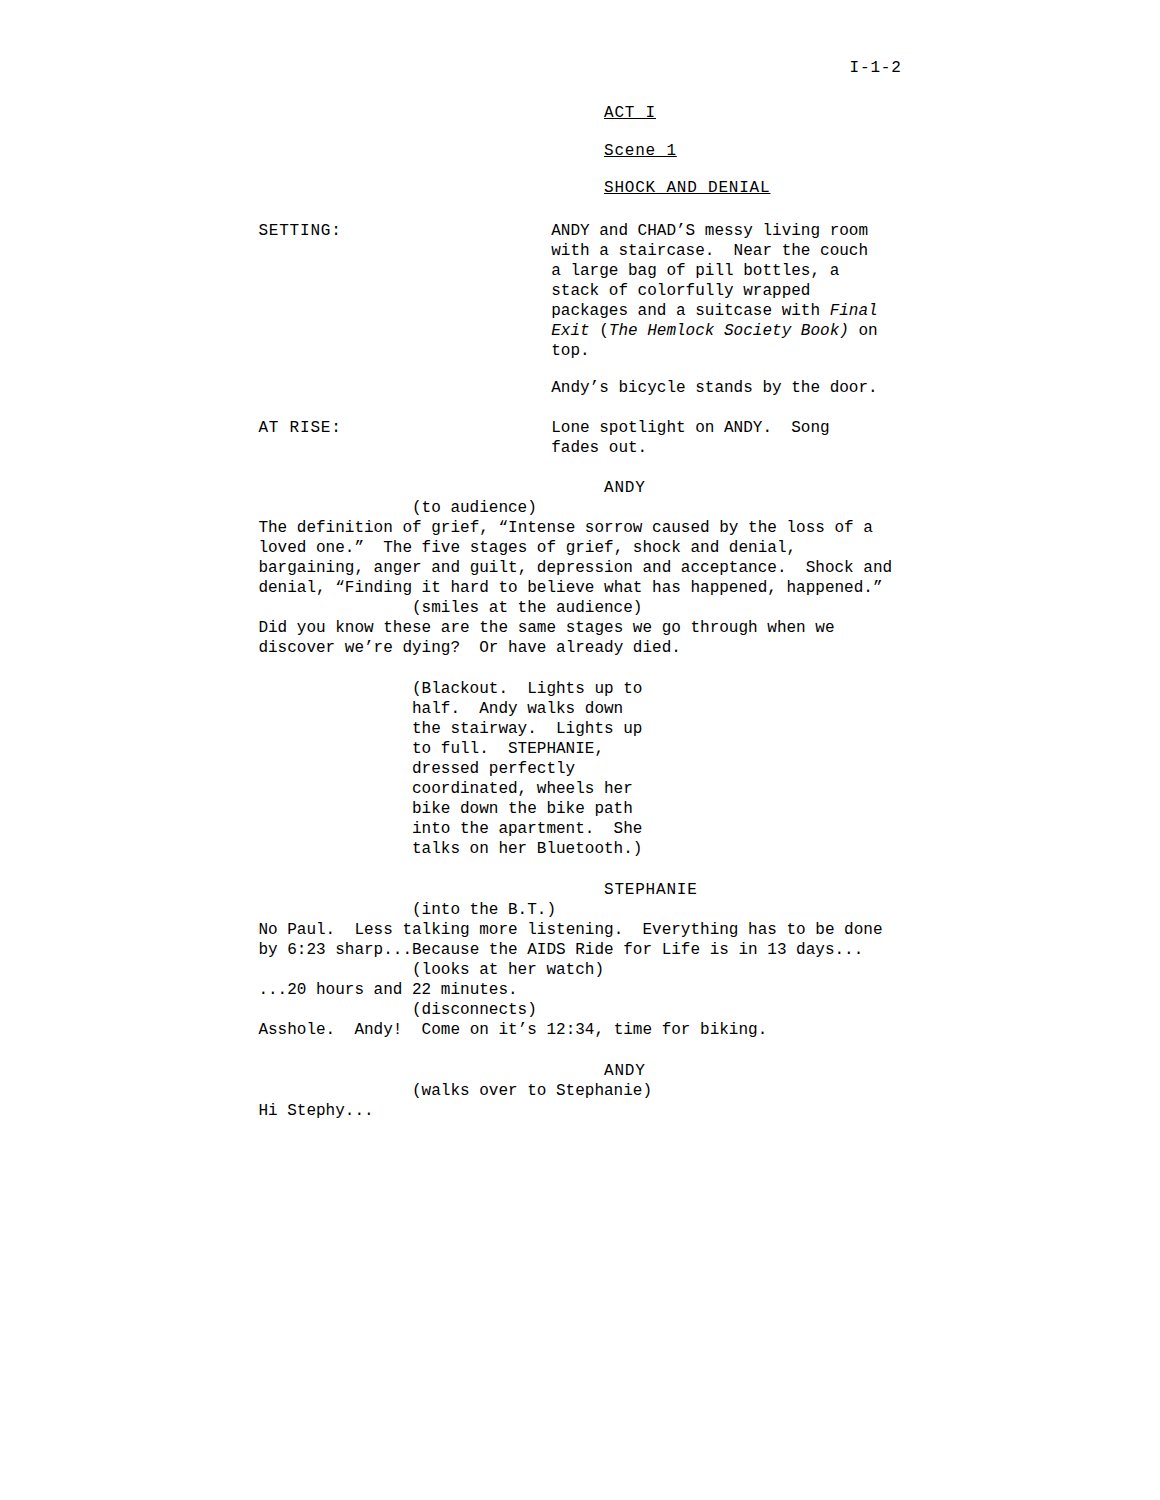I-1-2
ACT I
Scene 1
SHOCK AND DENIAL
SETTING:
ANDY and CHAD’S messy living room with a staircase. Near the couch a large bag of pill bottles, a stack of colorfully wrapped packages and a suitcase with Final Exit (The Hemlock Society Book) on top.
Andy’s bicycle stands by the door.
AT RISE:
Lone spotlight on ANDY. Song fades out.
ANDY
(to audience)
The definition of grief, “Intense sorrow caused by the loss of a loved one.” The five stages of grief, shock and denial, bargaining, anger and guilt, depression and acceptance. Shock and denial, “Finding it hard to believe what has happened, happened.”
(smiles at the audience)
Did you know these are the same stages we go through when we discover we’re dying? Or have already died.
(Blackout. Lights up to half. Andy walks down the stairway. Lights up to full. STEPHANIE, dressed perfectly coordinated, wheels her bike down the bike path into the apartment. She talks on her Bluetooth.)
STEPHANIE
(into the B.T.)
No Paul. Less talking more listening. Everything has to be done by 6:23 sharp...Because the AIDS Ride for Life is in 13 days...
(looks at her watch)
...20 hours and 22 minutes.
(disconnects)
Asshole. Andy! Come on it’s 12:34, time for biking.
ANDY
(walks over to Stephanie)
Hi Stephy...